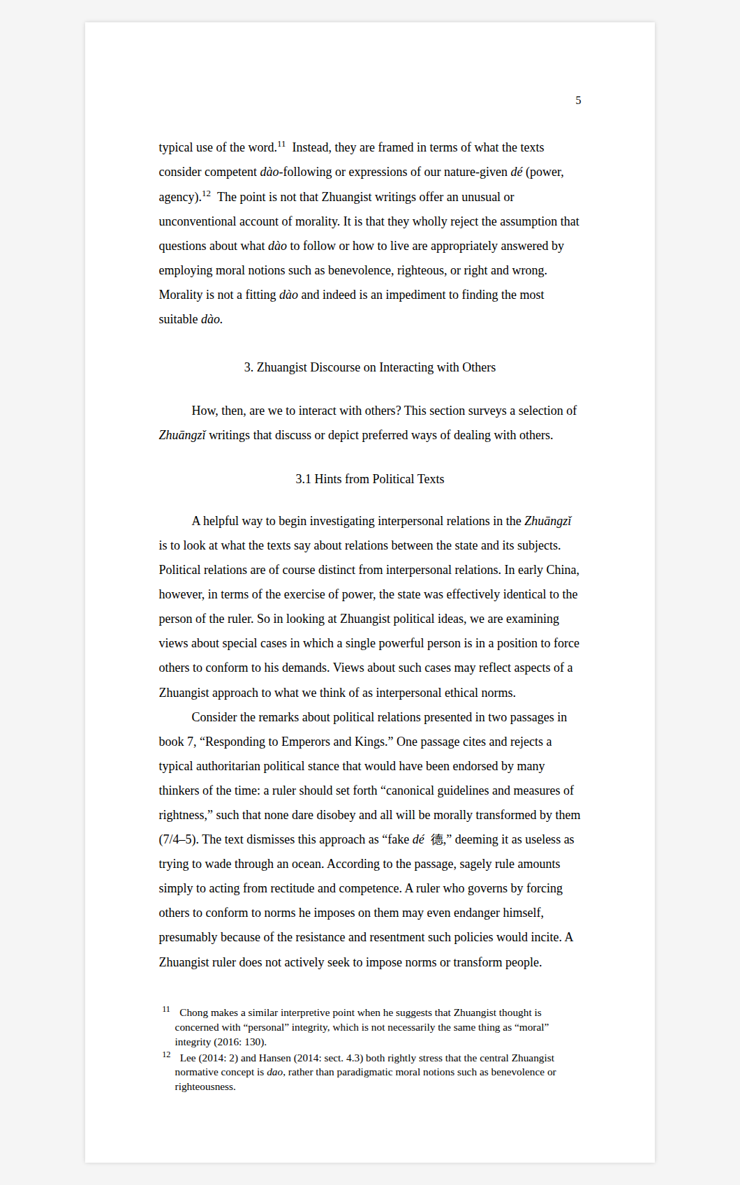5
typical use of the word.11 Instead, they are framed in terms of what the texts consider competent dào-following or expressions of our nature-given dé (power, agency).12 The point is not that Zhuangist writings offer an unusual or unconventional account of morality. It is that they wholly reject the assumption that questions about what dào to follow or how to live are appropriately answered by employing moral notions such as benevolence, righteous, or right and wrong. Morality is not a fitting dào and indeed is an impediment to finding the most suitable dào.
3. Zhuangist Discourse on Interacting with Others
How, then, are we to interact with others? This section surveys a selection of Zhuāngzǐ writings that discuss or depict preferred ways of dealing with others.
3.1 Hints from Political Texts
A helpful way to begin investigating interpersonal relations in the Zhuāngzǐ is to look at what the texts say about relations between the state and its subjects. Political relations are of course distinct from interpersonal relations. In early China, however, in terms of the exercise of power, the state was effectively identical to the person of the ruler. So in looking at Zhuangist political ideas, we are examining views about special cases in which a single powerful person is in a position to force others to conform to his demands. Views about such cases may reflect aspects of a Zhuangist approach to what we think of as interpersonal ethical norms.
Consider the remarks about political relations presented in two passages in book 7, “Responding to Emperors and Kings.” One passage cites and rejects a typical authoritarian political stance that would have been endorsed by many thinkers of the time: a ruler should set forth “canonical guidelines and measures of rightness,” such that none dare disobey and all will be morally transformed by them (7/4–5). The text dismisses this approach as “fake dé 德,” deeming it as useless as trying to wade through an ocean. According to the passage, sagely rule amounts simply to acting from rectitude and competence. A ruler who governs by forcing others to conform to norms he imposes on them may even endanger himself, presumably because of the resistance and resentment such policies would incite. A Zhuangist ruler does not actively seek to impose norms or transform people.
11 Chong makes a similar interpretive point when he suggests that Zhuangist thought is concerned with “personal” integrity, which is not necessarily the same thing as “moral” integrity (2016: 130).
12 Lee (2014: 2) and Hansen (2014: sect. 4.3) both rightly stress that the central Zhuangist normative concept is dao, rather than paradigmatic moral notions such as benevolence or righteousness.